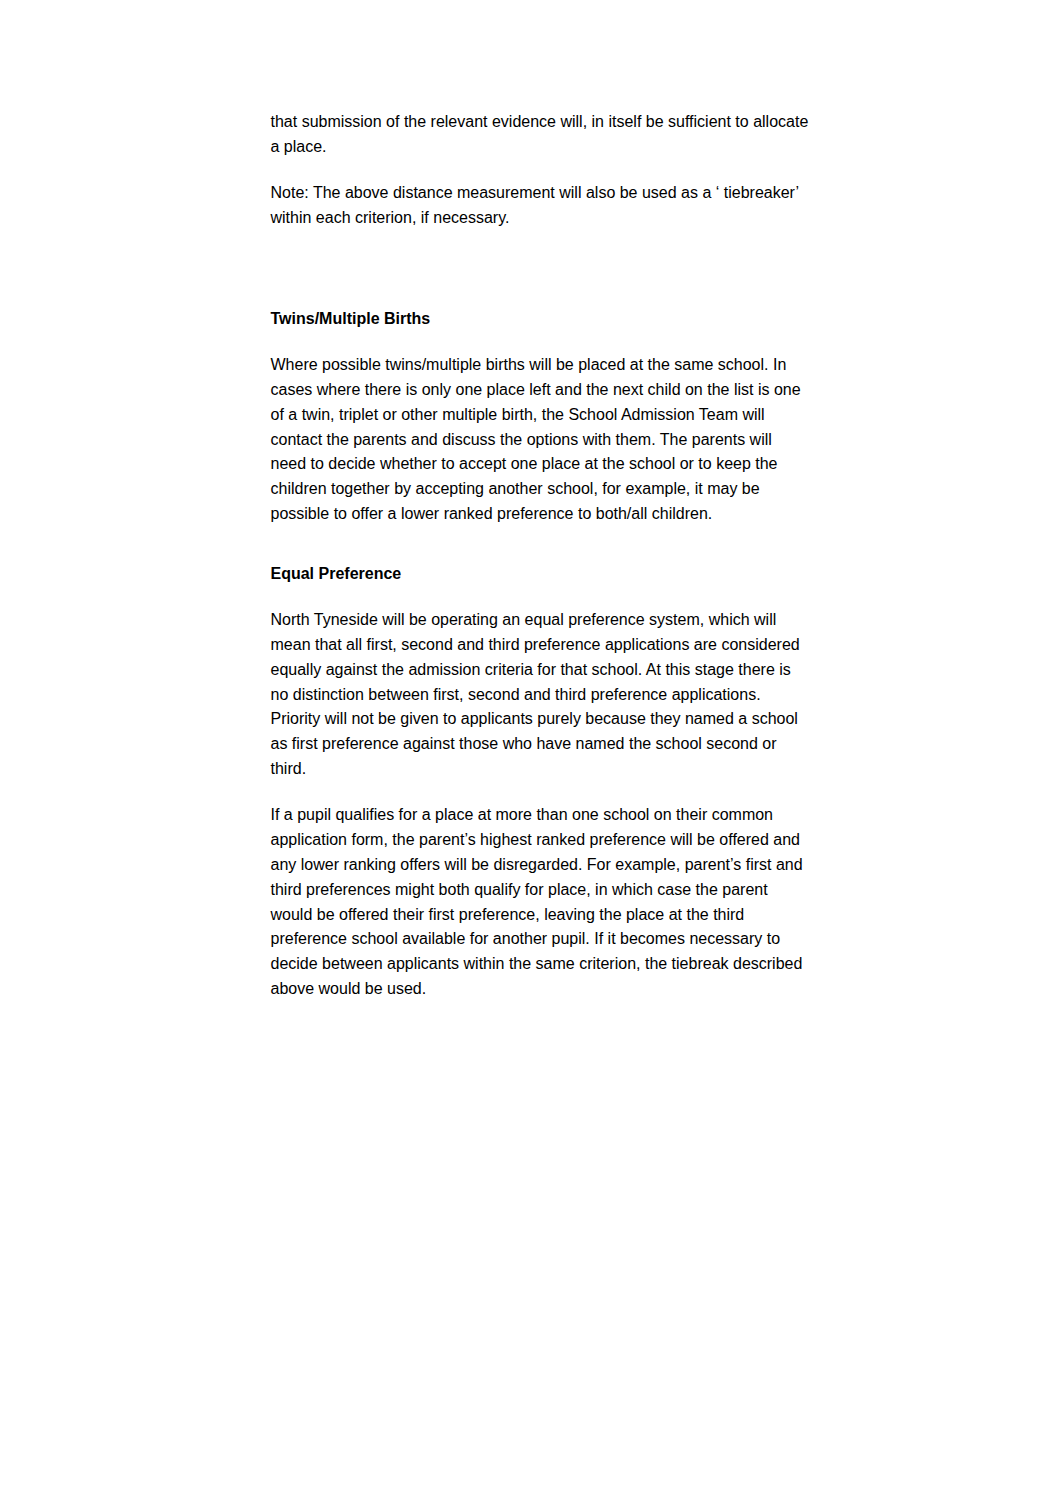that submission of the relevant evidence will, in itself be sufficient to allocate a place.
Note: The above distance measurement will also be used as a ‘ tiebreaker’ within each criterion, if necessary.
Twins/Multiple Births
Where possible twins/multiple births will be placed at the same school. In cases where there is only one place left and the next child on the list is one of a twin, triplet or other multiple birth, the School Admission Team will contact the parents and discuss the options with them. The parents will need to decide whether to accept one place at the school or to keep the children together by accepting another school, for example, it may be possible to offer a lower ranked preference to both/all children.
Equal Preference
North Tyneside will be operating an equal preference system, which will mean that all first, second and third preference applications are considered equally against the admission criteria for that school. At this stage there is no distinction between first, second and third preference applications. Priority will not be given to applicants purely because they named a school as first preference against those who have named the school second or third.
If a pupil qualifies for a place at more than one school on their common application form, the parent’s highest ranked preference will be offered and any lower ranking offers will be disregarded. For example, parent’s first and third preferences might both qualify for place, in which case the parent would be offered their first preference, leaving the place at the third preference school available for another pupil. If it becomes necessary to decide between applicants within the same criterion, the tiebreak described above would be used.